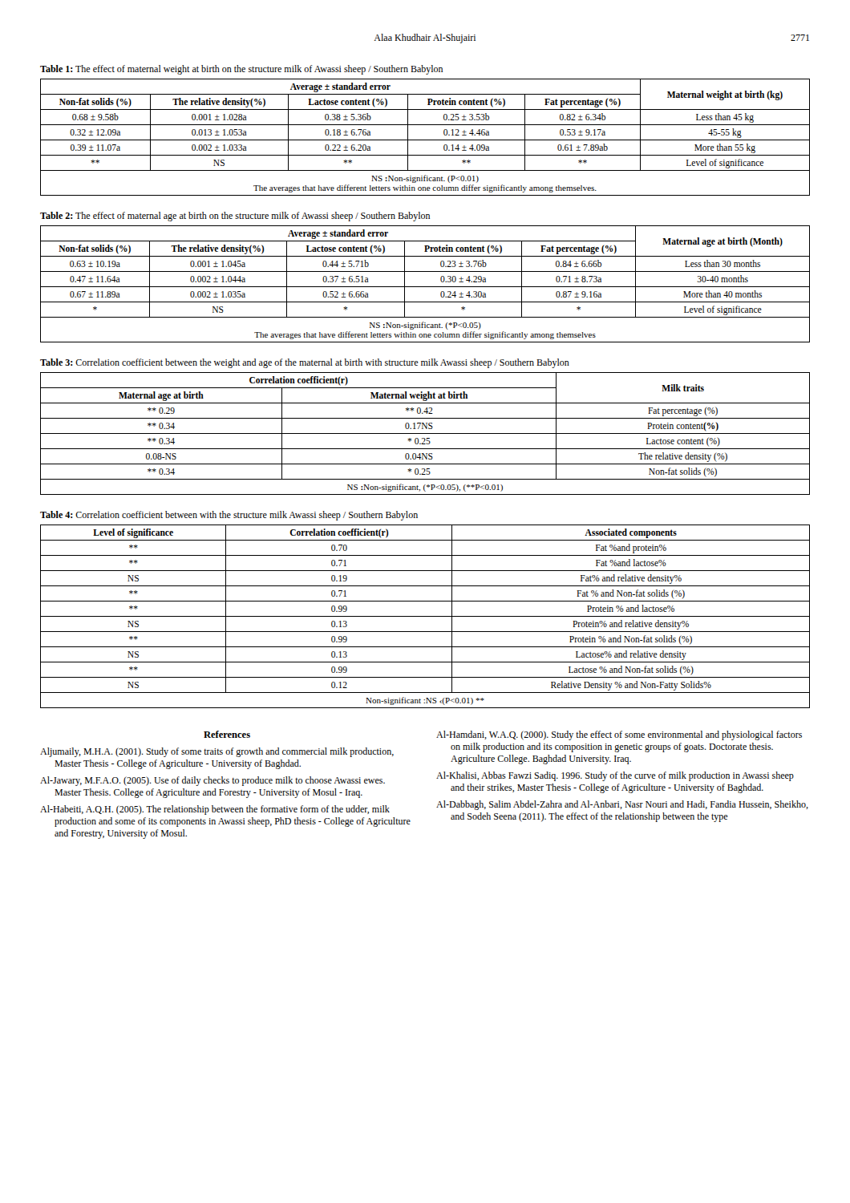Alaa Khudhair Al-Shujairi 2771
Table 1: The effect of maternal weight at birth on the structure milk of Awassi sheep / Southern Babylon
| Average ± standard error | Maternal weight at birth (kg) |
| --- | --- |
| Non-fat solids (%) | The relative density(%) | Lactose content (%) | Protein content (%) | Fat percentage (%) |
| 0.68 ± 9.58b | 0.001 ± 1.028a | 0.38 ± 5.36b | 0.25 ± 3.53b | 0.82 ± 6.34b | Less than 45 kg |
| 0.32 ± 12.09a | 0.013 ± 1.053a | 0.18 ± 6.76a | 0.12 ± 4.46a | 0.53 ± 9.17a | 45-55 kg |
| 0.39 ± 11.07a | 0.002 ± 1.033a | 0.22 ± 6.20a | 0.14 ± 4.09a | 0.61 ± 7.89ab | More than 55 kg |
| ** | NS | ** | ** | ** | Level of significance |
| NS : Non-significant. (P<0.01) The averages that have different letters within one column differ significantly among themselves. |
Table 2: The effect of maternal age at birth on the structure milk of Awassi sheep / Southern Babylon
| Average ± standard error | Maternal age at birth (Month) |
| --- | --- |
| Non-fat solids (%) | The relative density(%) | Lactose content (%) | Protein content (%) | Fat percentage (%) |
| 0.63 ± 10.19a | 0.001 ± 1.045a | 0.44 ± 5.71b | 0.23 ± 3.76b | 0.84 ± 6.66b | Less than 30 months |
| 0.47 ± 11.64a | 0.002 ± 1.044a | 0.37 ± 6.51a | 0.30 ± 4.29a | 0.71 ± 8.73a | 30-40 months |
| 0.67 ± 11.89a | 0.002 ± 1.035a | 0.52 ± 6.66a | 0.24 ± 4.30a | 0.87 ± 9.16a | More than 40 months |
| * | NS | * | * | * | Level of significance |
| NS : Non-significant. (*P<0.05) The averages that have different letters within one column differ significantly among themselves |
Table 3: Correlation coefficient between the weight and age of the maternal at birth with structure milk Awassi sheep / Southern Babylon
| Correlation coefficient(r) | Milk traits |
| --- | --- |
| Maternal age at birth | Maternal weight at birth |
| ** 0.29 | ** 0.42 | Fat percentage (%) |
| ** 0.34 | 0.17NS | Protein content (%) |
| ** 0.34 | * 0.25 | Lactose content (%) |
| 0.08-NS | 0.04NS | The relative density (%) |
| ** 0.34 | * 0.25 | Non-fat solids (%) |
| NS : Non-significant, (*P<0.05), (**P<0.01) |
Table 4: Correlation coefficient between with the structure milk Awassi sheep / Southern Babylon
| Level of significance | Correlation coefficient(r) | Associated components |
| --- | --- | --- |
| ** | 0.70 | Fat %and protein% |
| ** | 0.71 | Fat %and lactose% |
| NS | 0.19 | Fat% and relative density% |
| ** | 0.71 | Fat % and Non-fat solids (%) |
| ** | 0.99 | Protein % and lactose% |
| NS | 0.13 | Protein% and relative density% |
| ** | 0.99 | Protein % and Non-fat solids (%) |
| NS | 0.13 | Lactose% and relative density |
| ** | 0.99 | Lactose % and Non-fat solids (%) |
| NS | 0.12 | Relative Density % and Non-Fatty Solids% |
| Non-significant :NS ‹(P<0.01) ** |
References
Aljumaily, M.H.A. (2001). Study of some traits of growth and commercial milk production, Master Thesis - College of Agriculture - University of Baghdad.
Al-Jawary, M.F.A.O. (2005). Use of daily checks to produce milk to choose Awassi ewes. Master Thesis. College of Agriculture and Forestry - University of Mosul - Iraq.
Al-Habeiti, A.Q.H. (2005). The relationship between the formative form of the udder, milk production and some of its components in Awassi sheep, PhD thesis - College of Agriculture and Forestry, University of Mosul.
Al-Hamdani, W.A.Q. (2000). Study the effect of some environmental and physiological factors on milk production and its composition in genetic groups of goats. Doctorate thesis. Agriculture College. Baghdad University. Iraq.
Al-Khalisi, Abbas Fawzi Sadiq. 1996. Study of the curve of milk production in Awassi sheep and their strikes, Master Thesis - College of Agriculture - University of Baghdad.
Al-Dabbagh, Salim Abdel-Zahra and Al-Anbari, Nasr Nouri and Hadi, Fandia Hussein, Sheikho, and Sodeh Seena (2011). The effect of the relationship between the type